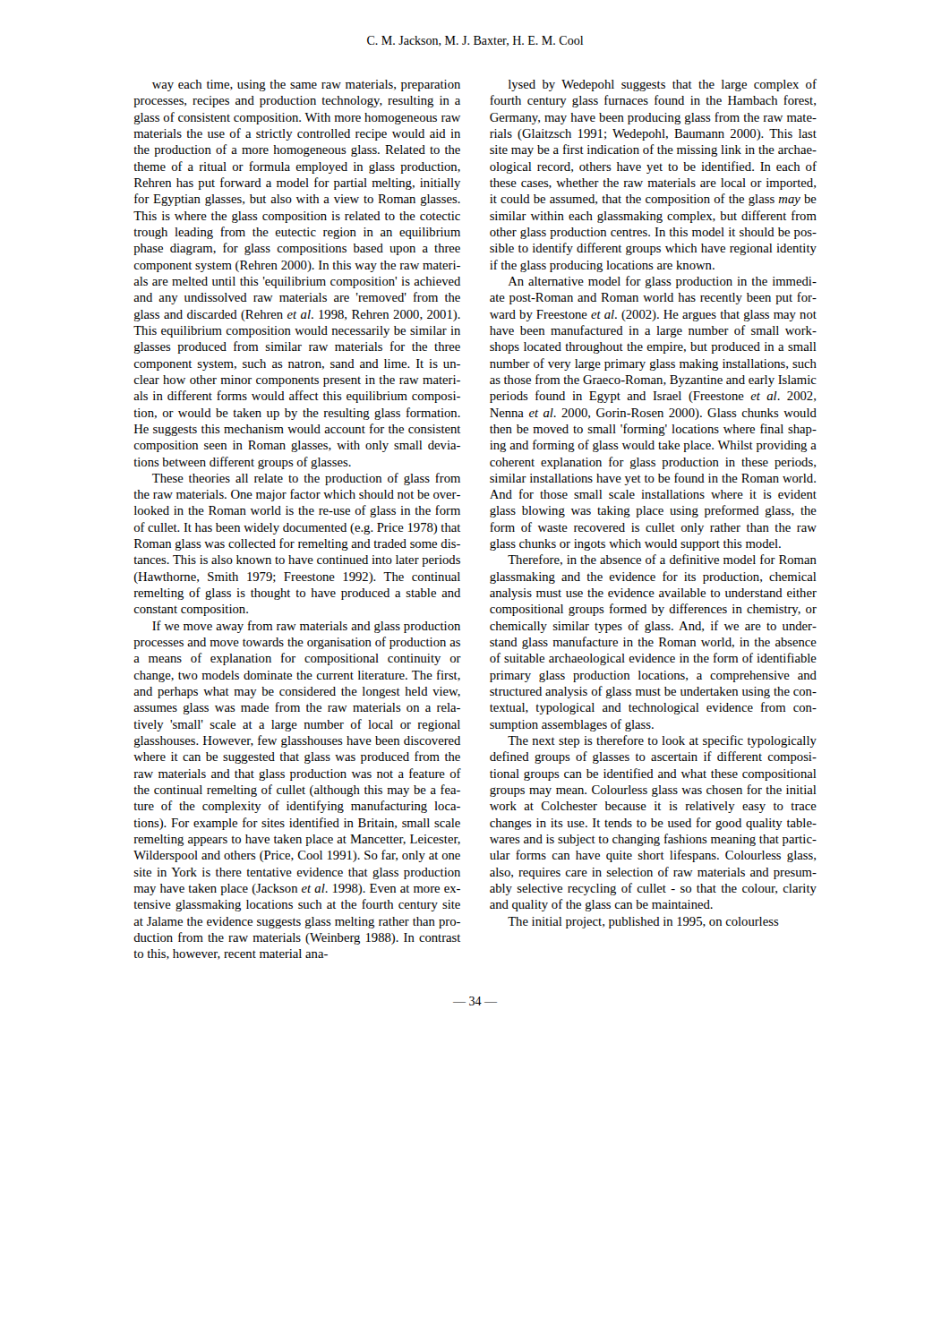C. M. Jackson, M. J. Baxter, H. E. M. Cool
way each time, using the same raw materials, preparation processes, recipes and production technology, resulting in a glass of consistent composition. With more homogeneous raw materials the use of a strictly controlled recipe would aid in the production of a more homogeneous glass. Related to the theme of a ritual or formula employed in glass production, Rehren has put forward a model for partial melting, initially for Egyptian glasses, but also with a view to Roman glasses. This is where the glass composition is related to the cotectic trough leading from the eutectic region in an equilibrium phase diagram, for glass compositions based upon a three component system (Rehren 2000). In this way the raw materials are melted until this 'equilibrium composition' is achieved and any undissolved raw materials are 'removed' from the glass and discarded (Rehren et al. 1998, Rehren 2000, 2001). This equilibrium composition would necessarily be similar in glasses produced from similar raw materials for the three component system, such as natron, sand and lime. It is unclear how other minor components present in the raw materials in different forms would affect this equilibrium composition, or would be taken up by the resulting glass formation. He suggests this mechanism would account for the consistent composition seen in Roman glasses, with only small deviations between different groups of glasses.
These theories all relate to the production of glass from the raw materials. One major factor which should not be overlooked in the Roman world is the re-use of glass in the form of cullet. It has been widely documented (e.g. Price 1978) that Roman glass was collected for remelting and traded some distances. This is also known to have continued into later periods (Hawthorne, Smith 1979; Freestone 1992). The continual remelting of glass is thought to have produced a stable and constant composition.
If we move away from raw materials and glass production processes and move towards the organisation of production as a means of explanation for compositional continuity or change, two models dominate the current literature. The first, and perhaps what may be considered the longest held view, assumes glass was made from the raw materials on a relatively 'small' scale at a large number of local or regional glasshouses. However, few glasshouses have been discovered where it can be suggested that glass was produced from the raw materials and that glass production was not a feature of the continual remelting of cullet (although this may be a feature of the complexity of identifying manufacturing locations). For example for sites identified in Britain, small scale remelting appears to have taken place at Mancetter, Leicester, Wilderspool and others (Price, Cool 1991). So far, only at one site in York is there tentative evidence that glass production may have taken place (Jackson et al. 1998). Even at more extensive glassmaking locations such at the fourth century site at Jalame the evidence suggests glass melting rather than production from the raw materials (Weinberg 1988). In contrast to this, however, recent material ana-
lysed by Wedepohl suggests that the large complex of fourth century glass furnaces found in the Hambach forest, Germany, may have been producing glass from the raw materials (Glaitzsch 1991; Wedepohl, Baumann 2000). This last site may be a first indication of the missing link in the archaeological record, others have yet to be identified. In each of these cases, whether the raw materials are local or imported, it could be assumed, that the composition of the glass may be similar within each glassmaking complex, but different from other glass production centres. In this model it should be possible to identify different groups which have regional identity if the glass producing locations are known.
An alternative model for glass production in the immediate post-Roman and Roman world has recently been put forward by Freestone et al. (2002). He argues that glass may not have been manufactured in a large number of small workshops located throughout the empire, but produced in a small number of very large primary glass making installations, such as those from the Graeco-Roman, Byzantine and early Islamic periods found in Egypt and Israel (Freestone et al. 2002, Nenna et al. 2000, Gorin-Rosen 2000). Glass chunks would then be moved to small 'forming' locations where final shaping and forming of glass would take place. Whilst providing a coherent explanation for glass production in these periods, similar installations have yet to be found in the Roman world. And for those small scale installations where it is evident glass blowing was taking place using preformed glass, the form of waste recovered is cullet only rather than the raw glass chunks or ingots which would support this model.
Therefore, in the absence of a definitive model for Roman glassmaking and the evidence for its production, chemical analysis must use the evidence available to understand either compositional groups formed by differences in chemistry, or chemically similar types of glass. And, if we are to understand glass manufacture in the Roman world, in the absence of suitable archaeological evidence in the form of identifiable primary glass production locations, a comprehensive and structured analysis of glass must be undertaken using the contextual, typological and technological evidence from consumption assemblages of glass.
The next step is therefore to look at specific typologically defined groups of glasses to ascertain if different compositional groups can be identified and what these compositional groups may mean. Colourless glass was chosen for the initial work at Colchester because it is relatively easy to trace changes in its use. It tends to be used for good quality tablewares and is subject to changing fashions meaning that particular forms can have quite short lifespans. Colourless glass, also, requires care in selection of raw materials and presumably selective recycling of cullet - so that the colour, clarity and quality of the glass can be maintained.
The initial project, published in 1995, on colourless
— 34 —